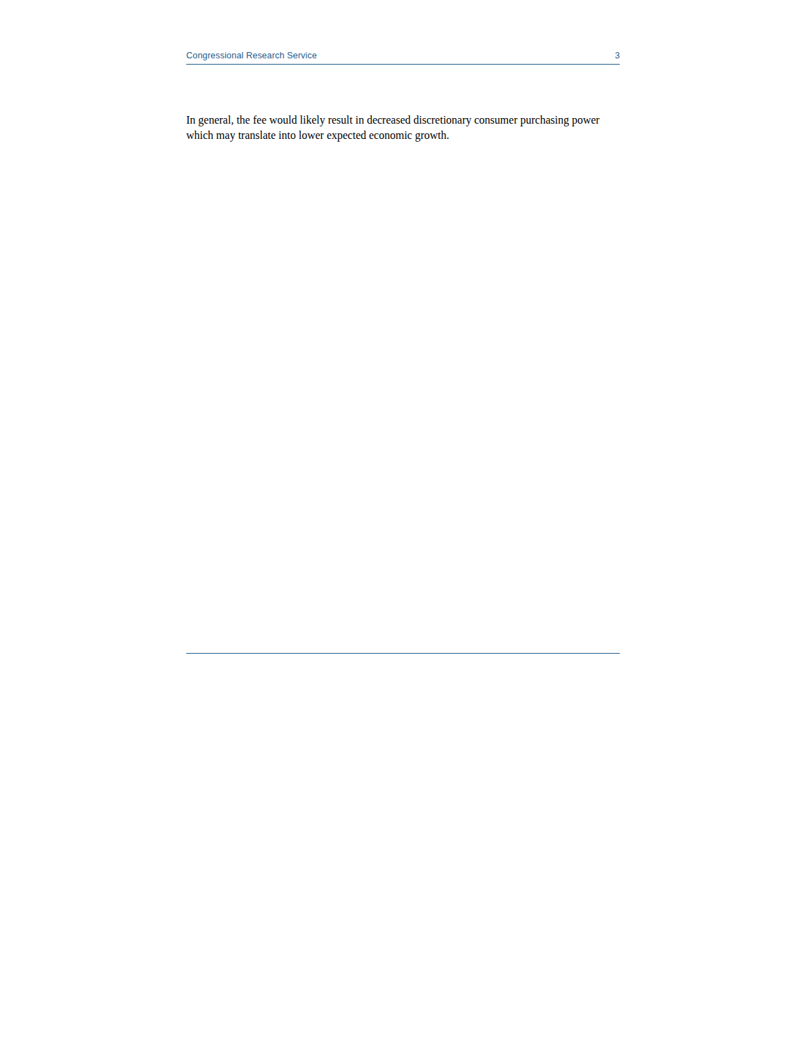Congressional Research Service 3
In general, the fee would likely result in decreased discretionary consumer purchasing power which may translate into lower expected economic growth.